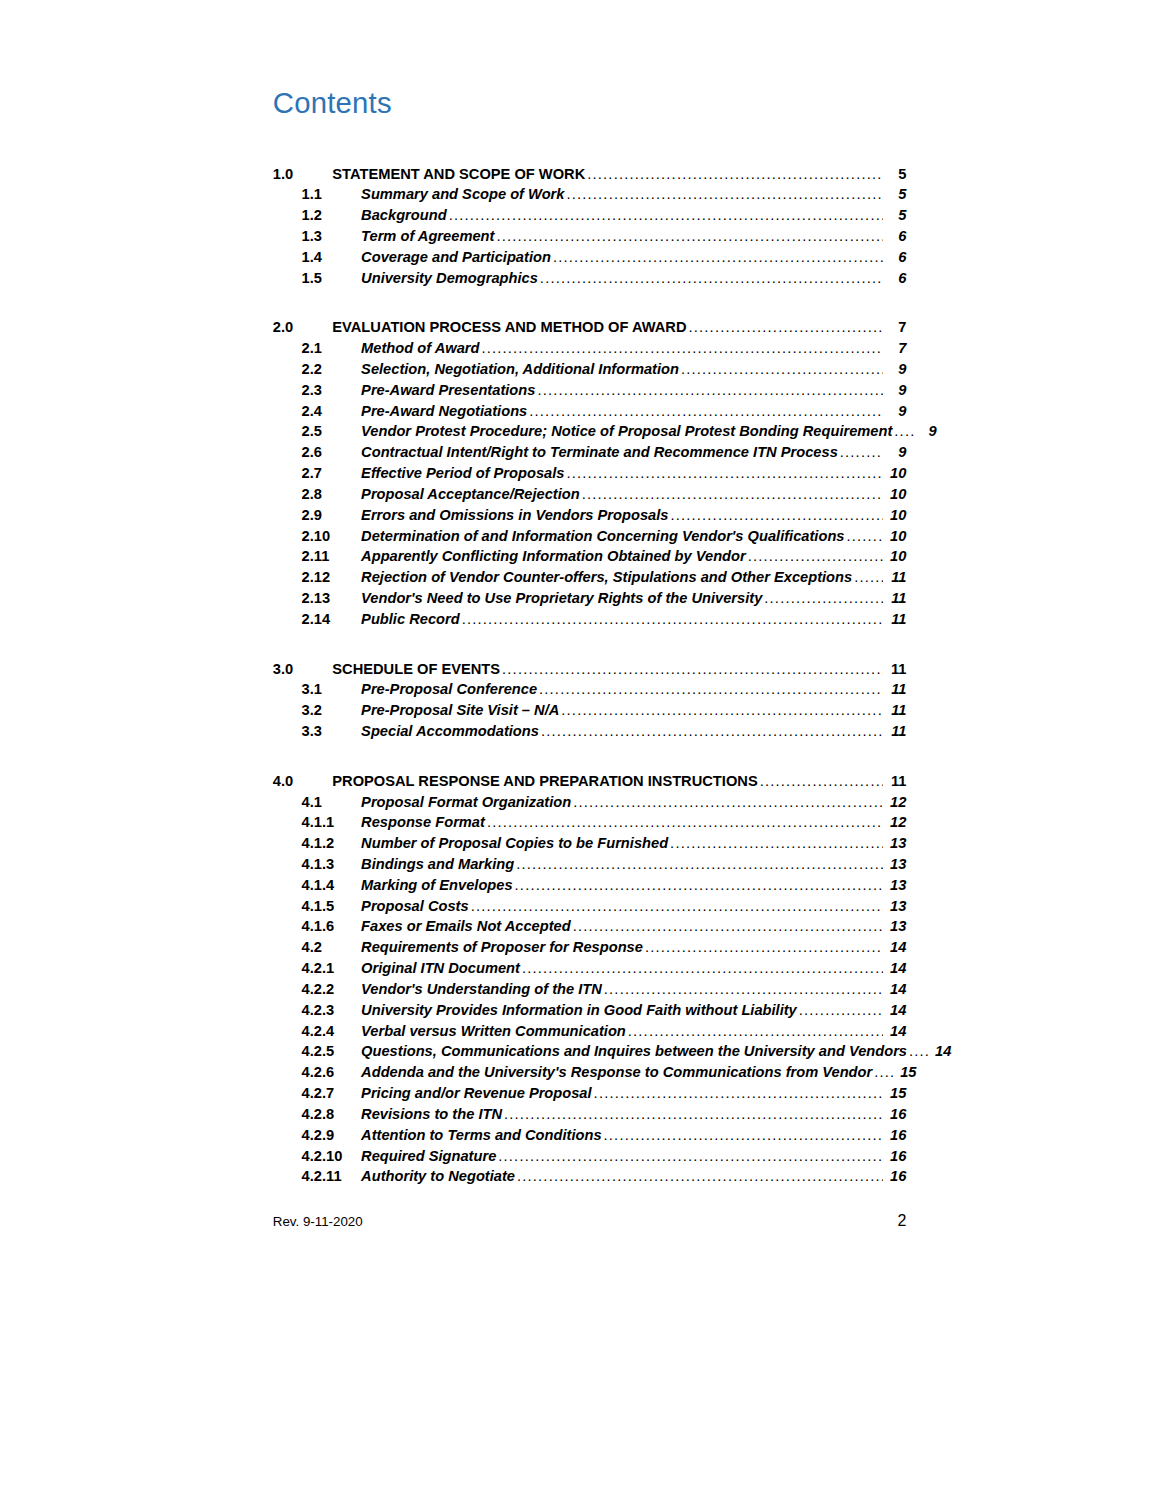Contents
1.0 STATEMENT AND SCOPE OF WORK ........................................................................................ 5
1.1 Summary and Scope of Work ................................................................................................ 5
1.2 Background ................................................................................................................. 5
1.3 Term of Agreement ....................................................................................................... 6
1.4 Coverage and Participation ................................................................................................. 6
1.5 University Demographics .................................................................................................... 6
2.0 EVALUATION PROCESS AND METHOD OF AWARD ................................................................. 7
2.1 Method of Award ............................................................................................................. 7
2.2 Selection, Negotiation, Additional Information ..................................................................... 9
2.3 Pre-Award Presentations ..................................................................................................... 9
2.4 Pre-Award Negotiations ....................................................................................................... 9
2.5 Vendor Protest Procedure; Notice of Proposal Protest Bonding Requirement ................ 9
2.6 Contractual Intent/Right to Terminate and Recommence ITN Process ............................. 9
2.7 Effective Period of Proposals ............................................................................................. 10
2.8 Proposal Acceptance/Rejection ......................................................................................... 10
2.9 Errors and Omissions in Vendors Proposals ....................................................................... 10
2.10 Determination of and Information Concerning Vendor's Qualifications .......................... 10
2.11 Apparently Conflicting Information Obtained by Vendor ................................................. 10
2.12 Rejection of Vendor Counter-offers, Stipulations and Other Exceptions ....................... 11
2.13 Vendor's Need to Use Proprietary Rights of the University ............................................. 11
2.14 Public Record ....................................................................................................................... 11
3.0 SCHEDULE OF EVENTS ................................................................................................. 11
3.1 Pre-Proposal Conference .................................................................................................... 11
3.2 Pre-Proposal Site Visit – N/A ............................................................................................. 11
3.3 Special Accommodations .................................................................................................... 11
4.0 PROPOSAL RESPONSE AND PREPARATION INSTRUCTIONS ............................................... 11
4.1 Proposal Format Organization ............................................................................................ 12
4.1.1 Response Format ............................................................................................................. 12
4.1.2 Number of Proposal Copies to be Furnished ....................................................................... 13
4.1.3 Bindings and Marking ....................................................................................................... 13
4.1.4 Marking of Envelopes ....................................................................................................... 13
4.1.5 Proposal Costs ................................................................................................................. 13
4.1.6 Faxes or Emails Not Accepted ........................................................................................... 13
4.2 Requirements of Proposer for Response .......................................................................... 14
4.2.1 Original ITN Document ..................................................................................................... 14
4.2.2 Vendor's Understanding of the ITN ................................................................................. 14
4.2.3 University Provides Information in Good Faith without Liability ..................................... 14
4.2.4 Verbal versus Written Communication ............................................................................ 14
4.2.5 Questions, Communications and Inquires between the University and Vendors ......... 14
4.2.6 Addenda and the University's Response to Communications from Vendor ................. 15
4.2.7 Pricing and/or Revenue Proposal ..................................................................................... 15
4.2.8 Revisions to the ITN ......................................................................................................... 16
4.2.9 Attention to Terms and Conditions ................................................................................. 16
4.2.10 Required Signature ......................................................................................................... 16
4.2.11 Authority to Negotiate .................................................................................................... 16
Rev. 9-11-2020 2